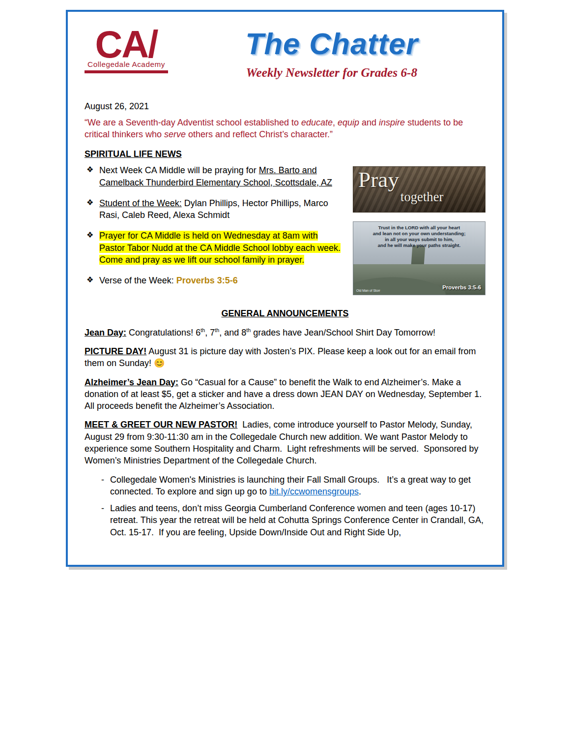CA/
Collegedale Academy
The Chatter
Weekly Newsletter for Grades 6-8
August 26, 2021
“We are a Seventh-day Adventist school established to educate, equip and inspire students to be critical thinkers who serve others and reflect Christ’s character.”
SPIRITUAL LIFE NEWS
Next Week CA Middle will be praying for Mrs. Barto and Camelback Thunderbird Elementary School, Scottsdale, AZ
Student of the Week: Dylan Phillips, Hector Phillips, Marco Rasi, Caleb Reed, Alexa Schmidt
Prayer for CA Middle is held on Wednesday at 8am with Pastor Tabor Nudd at the CA Middle School lobby each week. Come and pray as we lift our school family in prayer.
Verse of the Week: Proverbs 3:5-6
Pray together
Trust in the LORD with all your heart
and lean not on your own understanding;
in all your ways submit to him,
and he will make your paths straight.
Proverbs 3:5-6
Old Man of Storr
GENERAL ANNOUNCEMENTS
Jean Day: Congratulations! 6th, 7th, and 8th grades have Jean/School Shirt Day Tomorrow!
PICTURE DAY! August 31 is picture day with Josten’s PIX. Please keep a look out for an email from them on Sunday! 😊
Alzheimer’s Jean Day: Go “Casual for a Cause” to benefit the Walk to end Alzheimer’s. Make a donation of at least $5, get a sticker and have a dress down JEAN DAY on Wednesday, September 1. All proceeds benefit the Alzheimer’s Association.
MEET & GREET OUR NEW PASTOR! Ladies, come introduce yourself to Pastor Melody, Sunday, August 29 from 9:30-11:30 am in the Collegedale Church new addition. We want Pastor Melody to experience some Southern Hospitality and Charm. Light refreshments will be served. Sponsored by Women’s Ministries Department of the Collegedale Church.
Collegedale Women's Ministries is launching their Fall Small Groups. It’s a great way to get connected. To explore and sign up go to bit.ly/ccwomensgroups.
Ladies and teens, don’t miss Georgia Cumberland Conference women and teen (ages 10-17) retreat. This year the retreat will be held at Cohutta Springs Conference Center in Crandall, GA, Oct. 15-17. If you are feeling, Upside Down/Inside Out and Right Side Up,